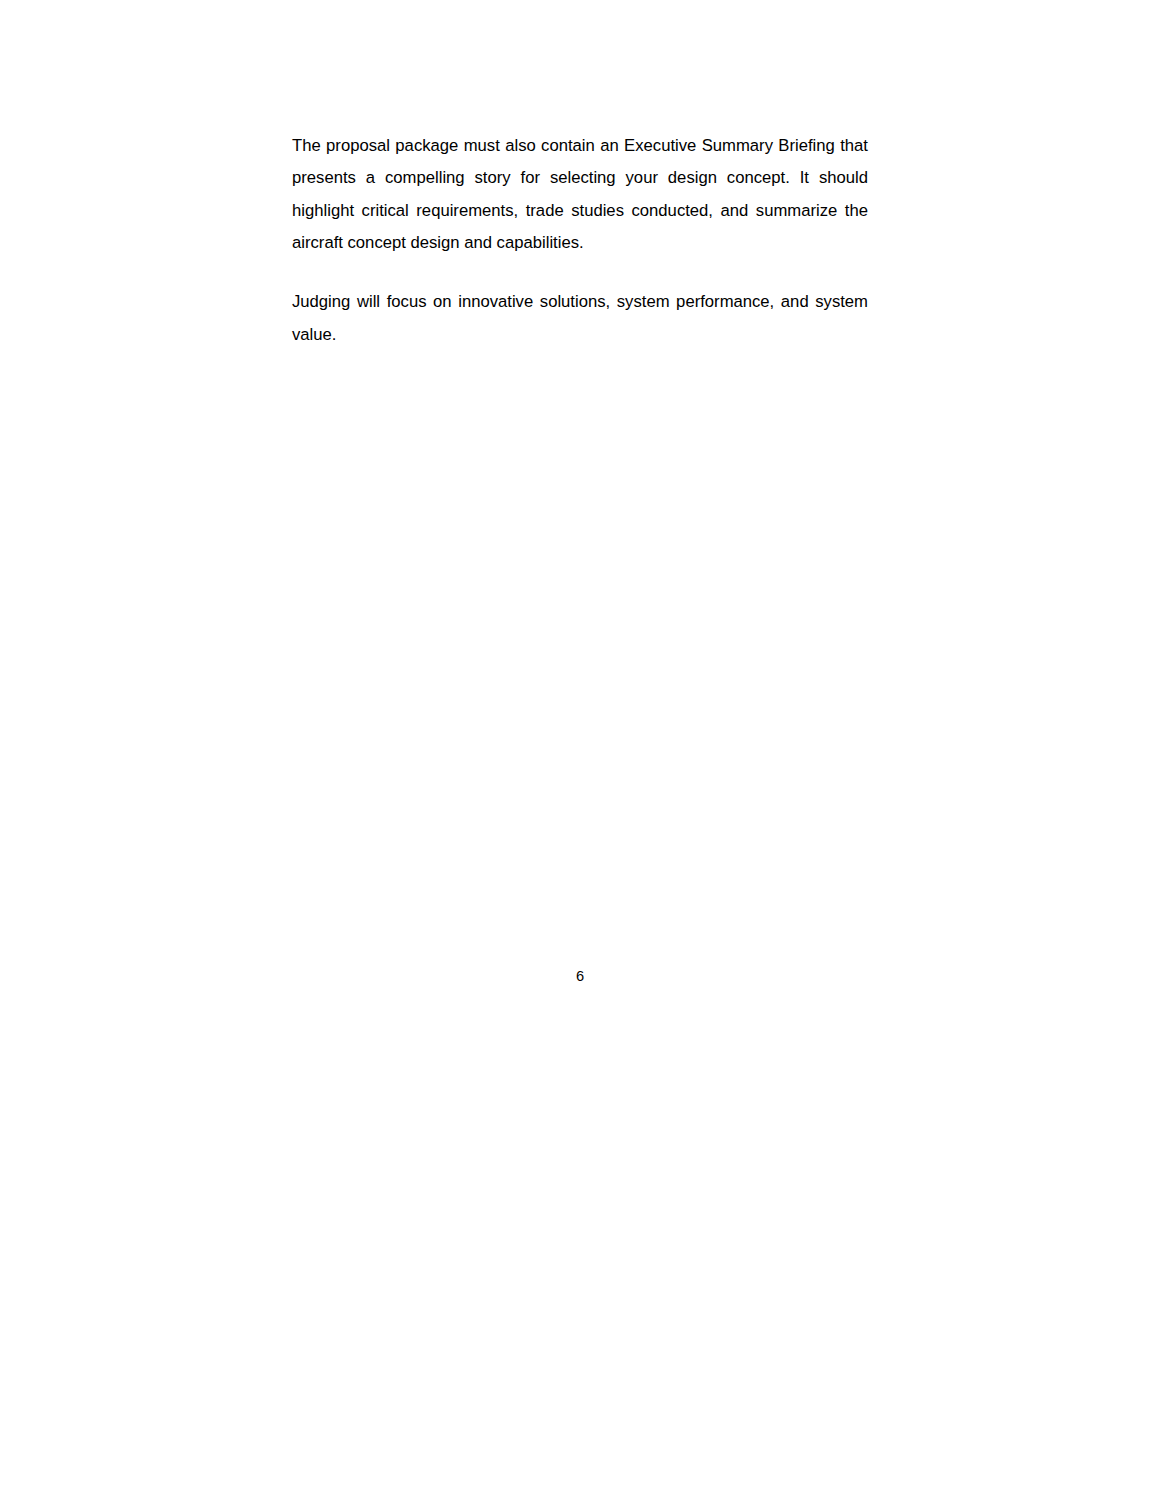The proposal package must also contain an Executive Summary Briefing that presents a compelling story for selecting your design concept. It should highlight critical requirements, trade studies conducted, and summarize the aircraft concept design and capabilities.
Judging will focus on innovative solutions, system performance, and system value.
6